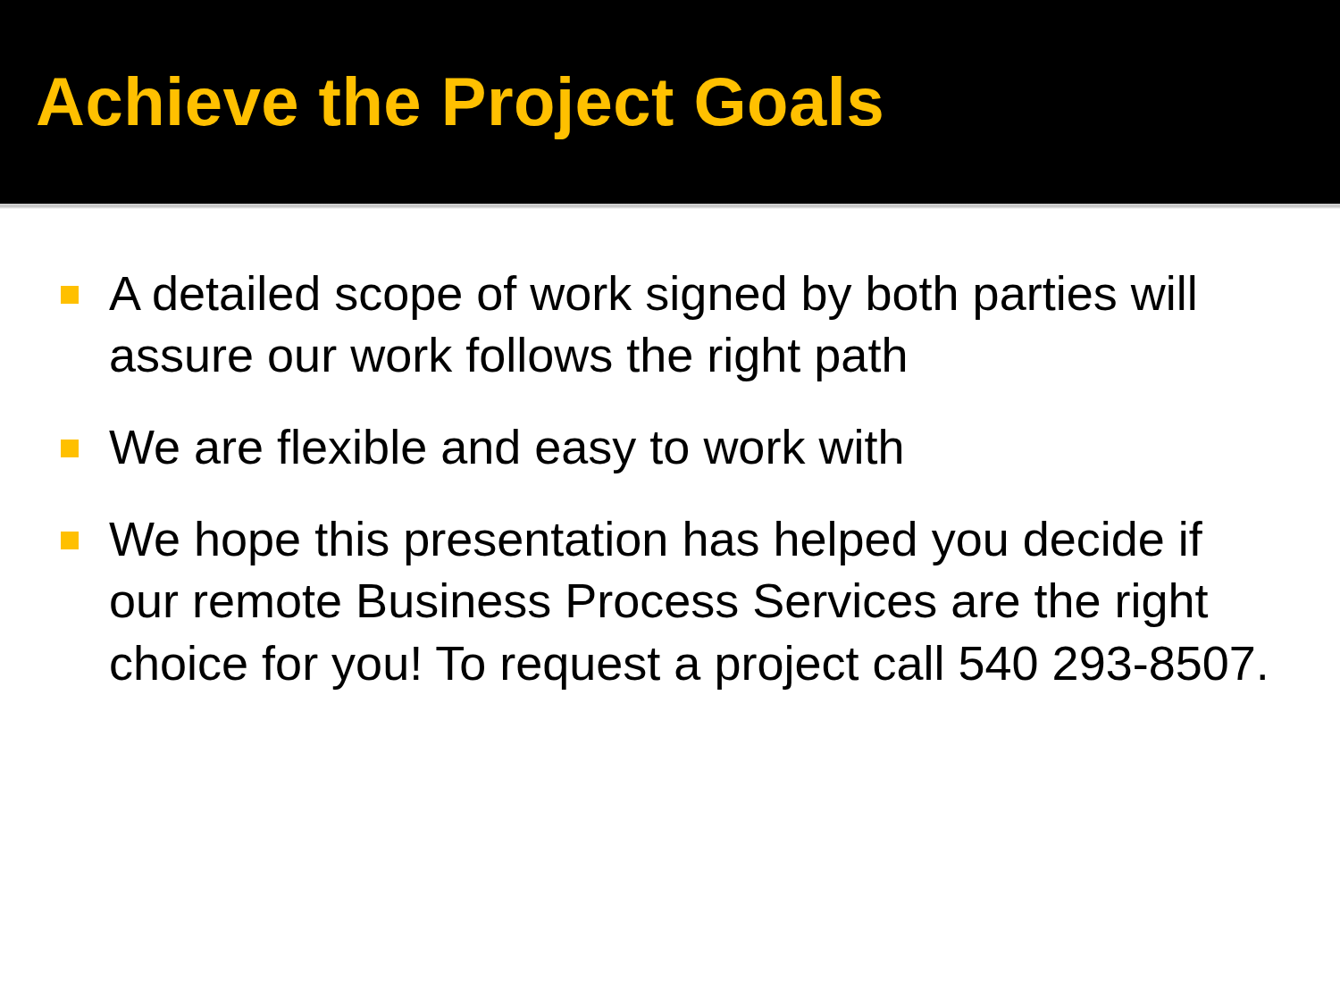Achieve the Project Goals
A detailed scope of work signed by both parties will assure our work follows the right path
We are flexible and easy to work with
We hope this presentation has helped you decide if our remote Business Process Services are the right choice for you! To request a project call 540 293-8507.